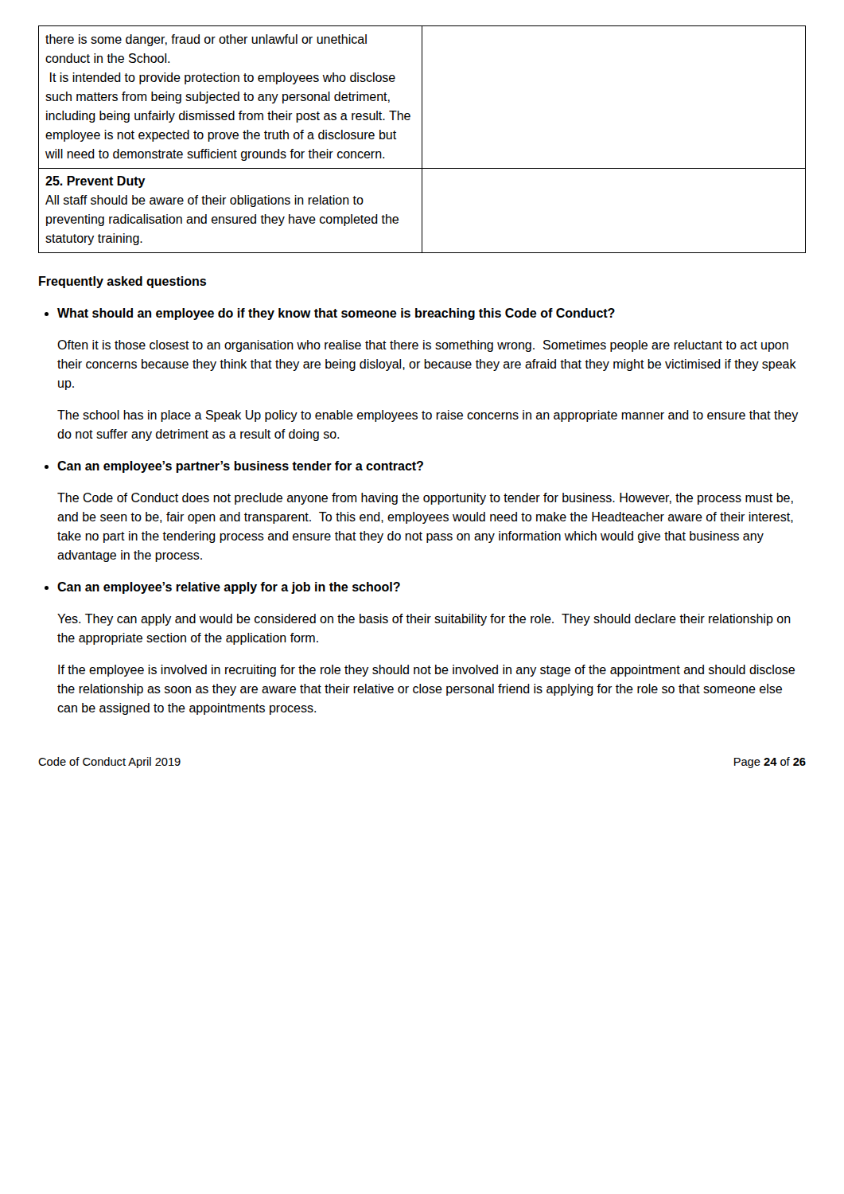| there is some danger, fraud or other unlawful or unethical conduct in the School. It is intended to provide protection to employees who disclose such matters from being subjected to any personal detriment, including being unfairly dismissed from their post as a result. The employee is not expected to prove the truth of a disclosure but will need to demonstrate sufficient grounds for their concern. | |
| 25. Prevent Duty All staff should be aware of their obligations in relation to preventing radicalisation and ensured they have completed the statutory training. | |
Frequently asked questions
What should an employee do if they know that someone is breaching this Code of Conduct?
Often it is those closest to an organisation who realise that there is something wrong. Sometimes people are reluctant to act upon their concerns because they think that they are being disloyal, or because they are afraid that they might be victimised if they speak up.
The school has in place a Speak Up policy to enable employees to raise concerns in an appropriate manner and to ensure that they do not suffer any detriment as a result of doing so.
Can an employee’s partner’s business tender for a contract?
The Code of Conduct does not preclude anyone from having the opportunity to tender for business. However, the process must be, and be seen to be, fair open and transparent. To this end, employees would need to make the Headteacher aware of their interest, take no part in the tendering process and ensure that they do not pass on any information which would give that business any advantage in the process.
Can an employee’s relative apply for a job in the school?
Yes. They can apply and would be considered on the basis of their suitability for the role. They should declare their relationship on the appropriate section of the application form.
If the employee is involved in recruiting for the role they should not be involved in any stage of the appointment and should disclose the relationship as soon as they are aware that their relative or close personal friend is applying for the role so that someone else can be assigned to the appointments process.
Code of Conduct April 2019 Page 24 of 26